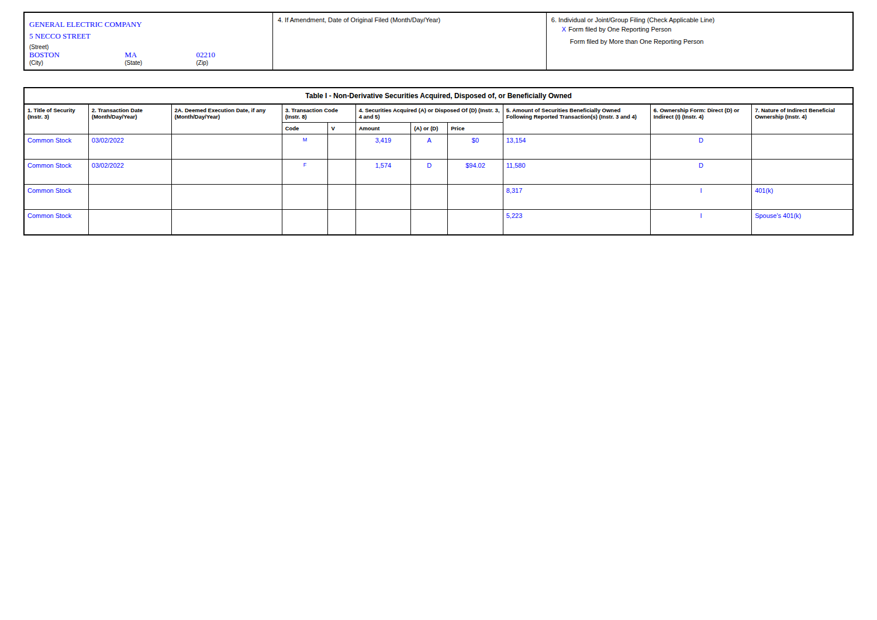| GENERAL ELECTRIC COMPANY 5 NECCO STREET (Street) / BOSTON / MA / 02210 / / (City) / (State) / (Zip) / | 4. If Amendment, Date of Original Filed (Month/Day/Year) | 6. Individual or Joint/Group Filing (Check Applicable Line) X Form filed by One Reporting Person Form filed by More than One Reporting Person |
Table I - Non-Derivative Securities Acquired, Disposed of, or Beneficially Owned
| 1. Title of Security (Instr. 3) | 2. Transaction Date (Month/Day/Year) | 2A. Deemed Execution Date, if any (Month/Day/Year) | 3. Transaction Code (Instr. 8) | 4. Securities Acquired (A) or Disposed Of (D) (Instr. 3, 4 and 5) | 5. Amount of Securities Beneficially Owned Following Reported Transaction(s) (Instr. 3 and 4) | 6. Ownership Form: Direct (D) or Indirect (I) (Instr. 4) | 7. Nature of Indirect Beneficial Ownership (Instr. 4) |
| --- | --- | --- | --- | --- | --- | --- | --- |
| Code | V | Amount | (A) or (D) | Price |
| Common Stock | 03/02/2022 | | M | | 3,419 | A | $0 | 13,154 | D | |
| Common Stock | 03/02/2022 | | F | | 1,574 | D | $94.02 | 11,580 | D | |
| Common Stock | | | | | | | | 8,317 | I | 401(k) |
| Common Stock | | | | | | | | 5,223 | I | Spouse's 401(k) |